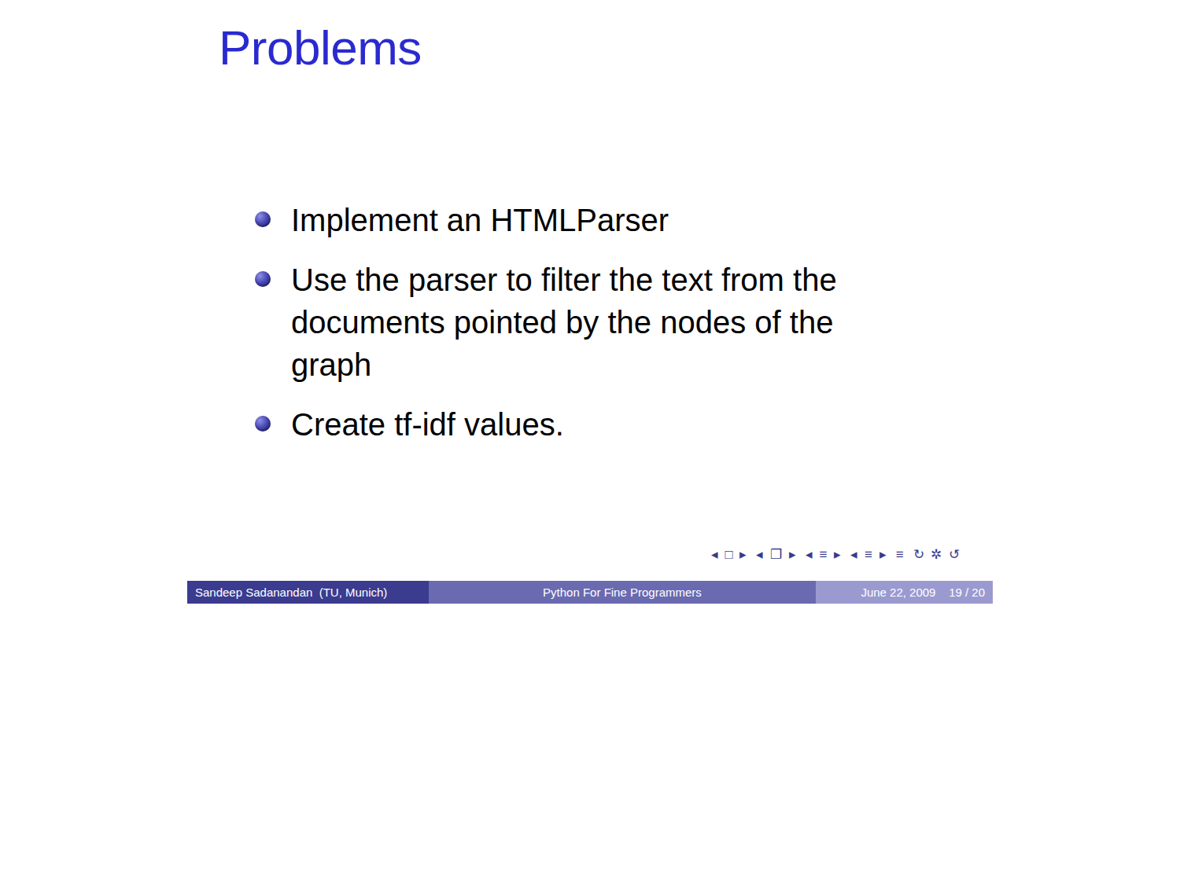Problems
Implement an HTMLParser
Use the parser to filter the text from the documents pointed by the nodes of the graph
Create tf-idf values.
◂ □ ▸ ◂ ❐ ▸ ◂ ≡ ▸ ◂ ≡ ▸ ≡ ↻ ✲ ↺
Sandeep Sadanandan (TU, Munich)
Python For Fine Programmers
June 22, 2009 19 / 20